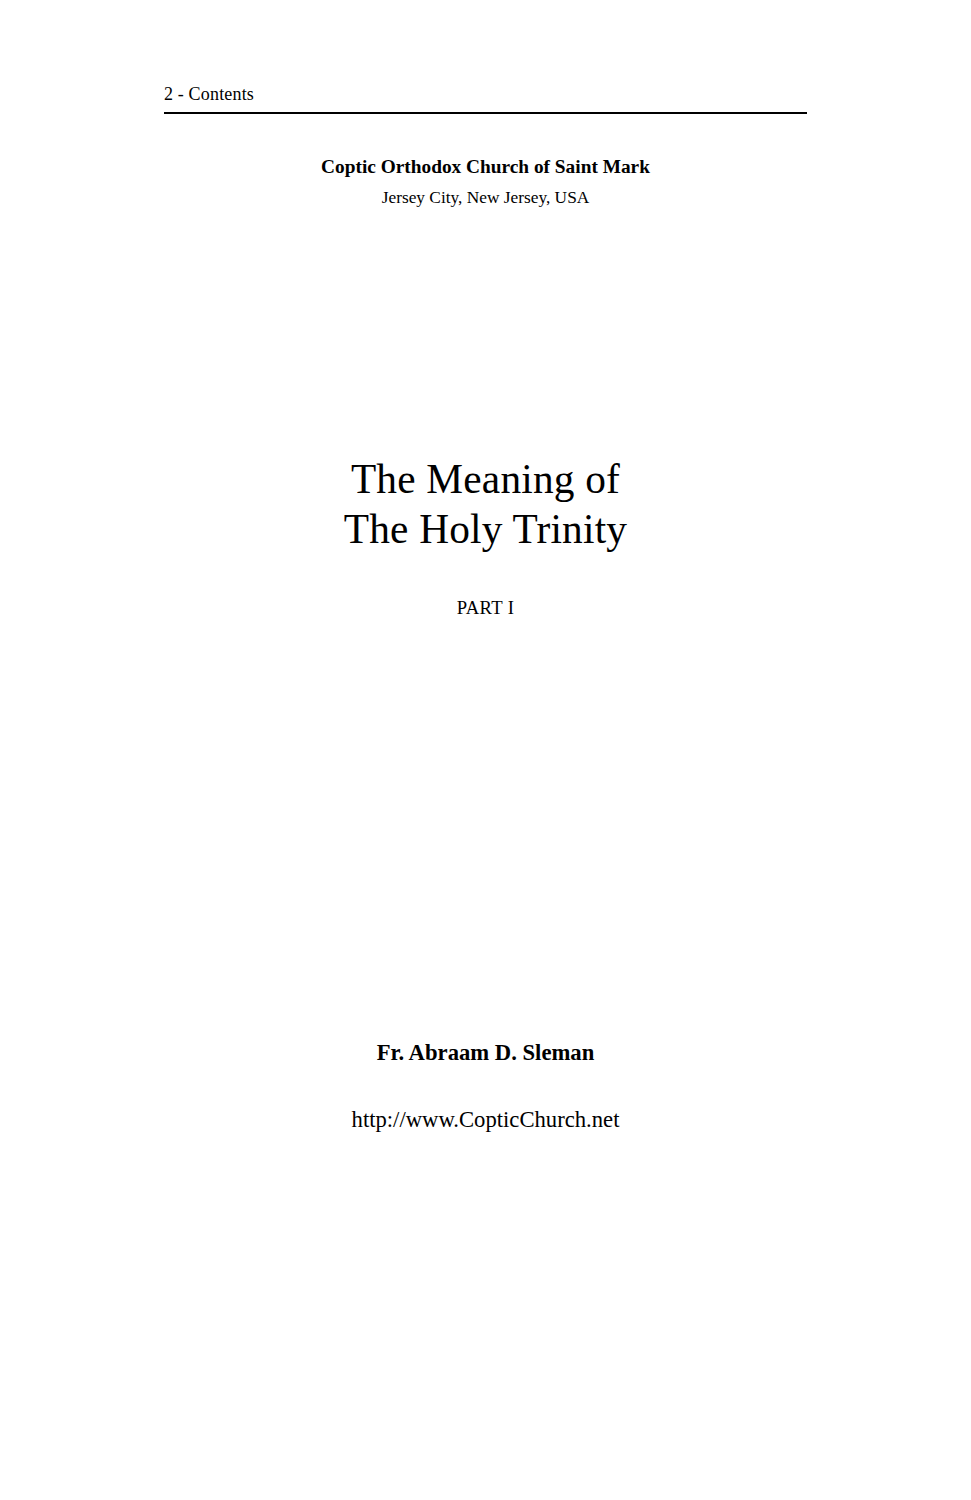2 - Contents
Coptic Orthodox Church of Saint Mark
Jersey City, New Jersey, USA
The Meaning of
The Holy Trinity
PART I
Fr. Abraam D. Sleman
http://www.CopticChurch.net